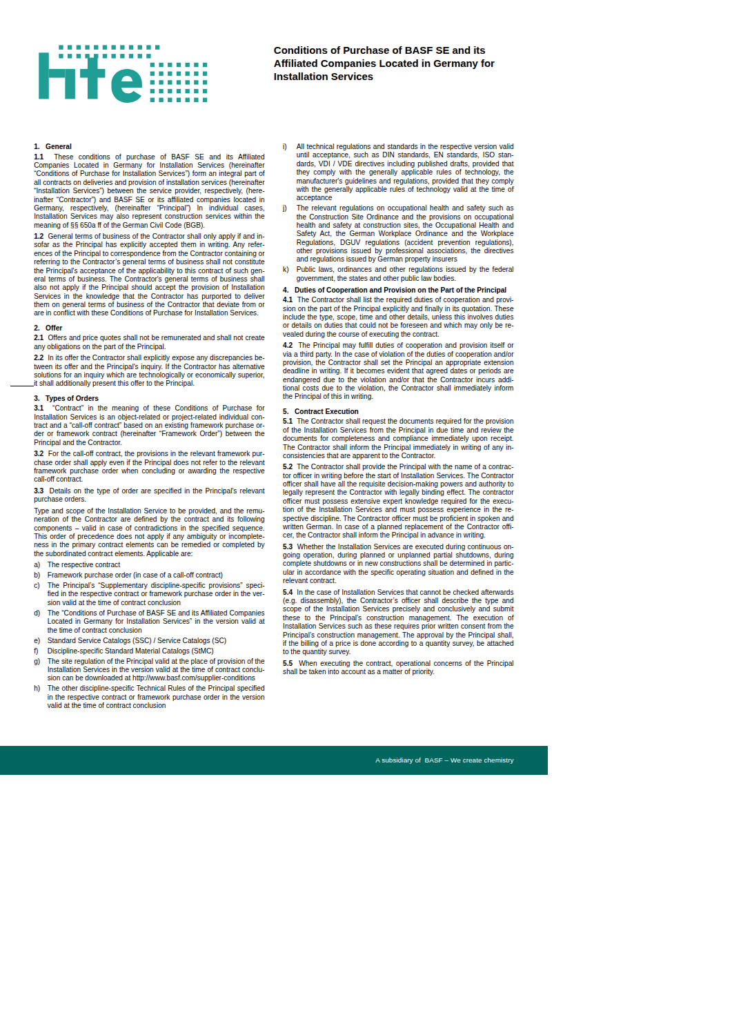Conditions of Purchase of BASF SE and its Affiliated Companies Located in Germany for Installation Services
1. General
1.1 These conditions of purchase of BASF SE and its Affiliated Companies Located in Germany for Installation Services (hereinafter “Conditions of Purchase for Installation Services”) form an integral part of all contracts on deliveries and provision of installation services (hereinafter “Installation Services”) between the service provider, respectively, (hereinafter “Contractor”) and BASF SE or its affiliated companies located in Germany, respectively, (hereinafter “Principal”) In individual cases, Installation Services may also represent construction services within the meaning of §§ 650a ff of the German Civil Code (BGB).
1.2 General terms of business of the Contractor shall only apply if and insofar as the Principal has explicitly accepted them in writing. Any references of the Principal to correspondence from the Contractor containing or referring to the Contractor’s general terms of business shall not constitute the Principal's acceptance of the applicability to this contract of such general terms of business. The Contractor's general terms of business shall also not apply if the Principal should accept the provision of Installation Services in the knowledge that the Contractor has purported to deliver them on general terms of business of the Contractor that deviate from or are in conflict with these Conditions of Purchase for Installation Services.
2. Offer
2.1 Offers and price quotes shall not be remunerated and shall not create any obligations on the part of the Principal.
2.2 In its offer the Contractor shall explicitly expose any discrepancies between its offer and the Principal's inquiry. If the Contractor has alternative solutions for an inquiry which are technologically or economically superior, it shall additionally present this offer to the Principal.
3. Types of Orders
3.1 “Contract” in the meaning of these Conditions of Purchase for Installation Services is an object-related or project-related individual contract and a “call-off contract” based on an existing framework purchase order or framework contract (hereinafter “Framework Order”) between the Principal and the Contractor.
3.2 For the call-off contract, the provisions in the relevant framework purchase order shall apply even if the Principal does not refer to the relevant framework purchase order when concluding or awarding the respective call-off contract.
3.3 Details on the type of order are specified in the Principal's relevant purchase orders.
Type and scope of the Installation Service to be provided, and the remuneration of the Contractor are defined by the contract and its following components – valid in case of contradictions in the specified sequence. This order of precedence does not apply if any ambiguity or incompleteness in the primary contract elements can be remedied or completed by the subordinated contract elements. Applicable are:
a) The respective contract
b) Framework purchase order (in case of a call-off contract)
c) The Principal’s “Supplementary discipline-specific provisions” specified in the respective contract or framework purchase order in the version valid at the time of contract conclusion
d) The “Conditions of Purchase of BASF SE and its Affiliated Companies Located in Germany for Installation Services” in the version valid at the time of contract conclusion
e) Standard Service Catalogs (SSC) / Service Catalogs (SC)
f) Discipline-specific Standard Material Catalogs (StMC)
g) The site regulation of the Principal valid at the place of provision of the Installation Services in the version valid at the time of contract conclusion can be downloaded at http://www.basf.com/supplier-conditions
h) The other discipline-specific Technical Rules of the Principal specified in the respective contract or framework purchase order in the version valid at the time of contract conclusion
i) All technical regulations and standards in the respective version valid until acceptance, such as DIN standards, EN standards, ISO standards, VDI / VDE directives including published drafts, provided that they comply with the generally applicable rules of technology, the manufacturer's guidelines and regulations, provided that they comply with the generally applicable rules of technology valid at the time of acceptance
j) The relevant regulations on occupational health and safety such as the Construction Site Ordinance and the provisions on occupational health and safety at construction sites, the Occupational Health and Safety Act, the German Workplace Ordinance and the Workplace Regulations, DGUV regulations (accident prevention regulations), other provisions issued by professional associations, the directives and regulations issued by German property insurers
k) Public laws, ordinances and other regulations issued by the federal government, the states and other public law bodies.
4. Duties of Cooperation and Provision on the Part of the Principal
4.1 The Contractor shall list the required duties of cooperation and provision on the part of the Principal explicitly and finally in its quotation. These include the type, scope, time and other details, unless this involves duties or details on duties that could not be foreseen and which may only be revealed during the course of executing the contract.
4.2 The Principal may fulfill duties of cooperation and provision itself or via a third party. In the case of violation of the duties of cooperation and/or provision, the Contractor shall set the Principal an appropriate extension deadline in writing. If it becomes evident that agreed dates or periods are endangered due to the violation and/or that the Contractor incurs additional costs due to the violation, the Contractor shall immediately inform the Principal of this in writing.
5. Contract Execution
5.1 The Contractor shall request the documents required for the provision of the Installation Services from the Principal in due time and review the documents for completeness and compliance immediately upon receipt. The Contractor shall inform the Principal immediately in writing of any inconsistencies that are apparent to the Contractor.
5.2 The Contractor shall provide the Principal with the name of a contractor officer in writing before the start of Installation Services. The Contractor officer shall have all the requisite decision-making powers and authority to legally represent the Contractor with legally binding effect. The contractor officer must possess extensive expert knowledge required for the execution of the Installation Services and must possess experience in the respective discipline. The Contractor officer must be proficient in spoken and written German. In case of a planned replacement of the Contractor officer, the Contractor shall inform the Principal in advance in writing.
5.3 Whether the Installation Services are executed during continuous ongoing operation, during planned or unplanned partial shutdowns, during complete shutdowns or in new constructions shall be determined in particular in accordance with the specific operating situation and defined in the relevant contract.
5.4 In the case of Installation Services that cannot be checked afterwards (e.g. disassembly), the Contractor’s officer shall describe the type and scope of the Installation Services precisely and conclusively and submit these to the Principal’s construction management. The execution of Installation Services such as these requires prior written consent from the Principal’s construction management. The approval by the Principal shall, if the billing of a price is done according to a quantity survey, be attached to the quantity survey.
5.5 When executing the contract, operational concerns of the Principal shall be taken into account as a matter of priority.
A subsidiary of BASF – We create chemistry